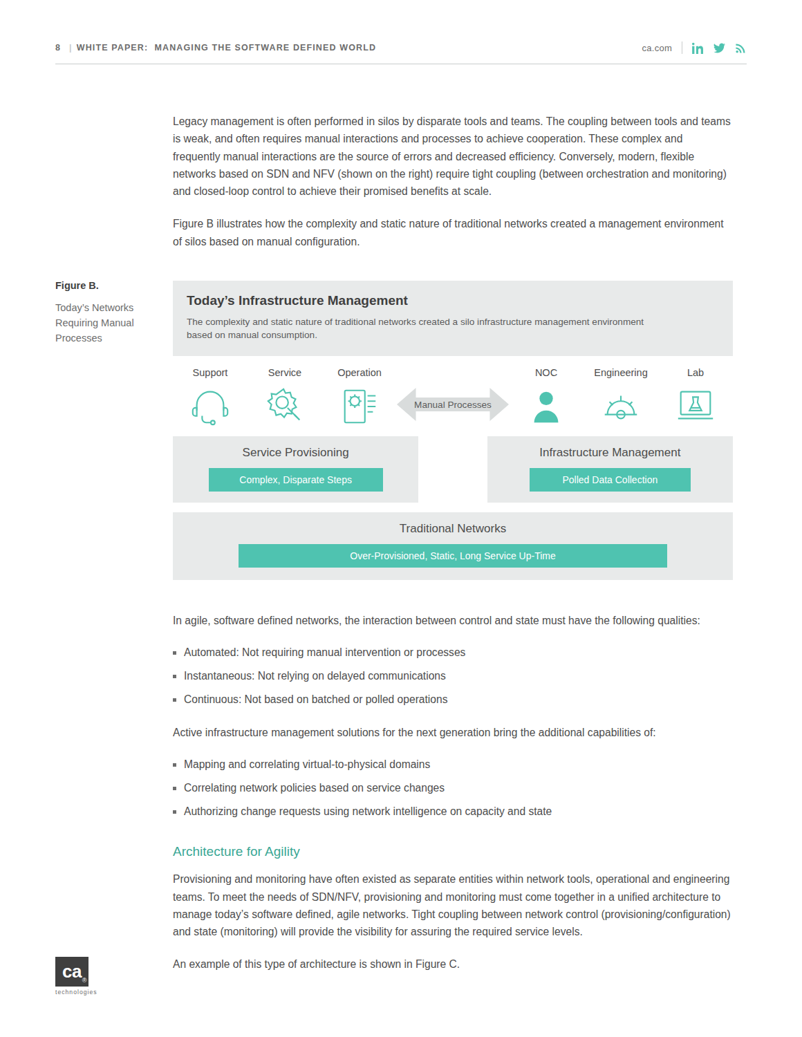8|White Paper: Managing the Software Defined World
ca.com
Legacy management is often performed in silos by disparate tools and teams. The coupling between tools and teams is weak, and often requires manual interactions and processes to achieve cooperation. These complex and frequently manual interactions are the source of errors and decreased efficiency. Conversely, modern, flexible networks based on SDN and NFV (shown on the right) require tight coupling (between orchestration and monitoring) and closed-loop control to achieve their promised benefits at scale.
Figure B illustrates how the complexity and static nature of traditional networks created a management environment of silos based on manual configuration.
Figure B.
Today’s Networks Requiring Manual Processes
Today’s Infrastructure Management
The complexity and static nature of traditional networks created a silo infrastructure management environment based on manual consumption.
Support
Service
Operation
Manual Processes
NOC
Engineering
Lab
Service Provisioning
Complex, Disparate Steps
Infrastructure Management
Polled Data Collection
Traditional Networks
Over-Provisioned, Static, Long Service Up-Time
In agile, software defined networks, the interaction between control and state must have the following qualities:
Automated: Not requiring manual intervention or processes
Instantaneous: Not relying on delayed communications
Continuous: Not based on batched or polled operations
Active infrastructure management solutions for the next generation bring the additional capabilities of:
Mapping and correlating virtual-to-physical domains
Correlating network policies based on service changes
Authorizing change requests using network intelligence on capacity and state
Architecture for Agility
Provisioning and monitoring have often existed as separate entities within network tools, operational and engineering teams. To meet the needs of SDN/NFV, provisioning and monitoring must come together in a unified architecture to manage today’s software defined, agile networks. Tight coupling between network control (provisioning/configuration) and state (monitoring) will provide the visibility for assuring the required service levels.
An example of this type of architecture is shown in Figure C.
ca®
technologies